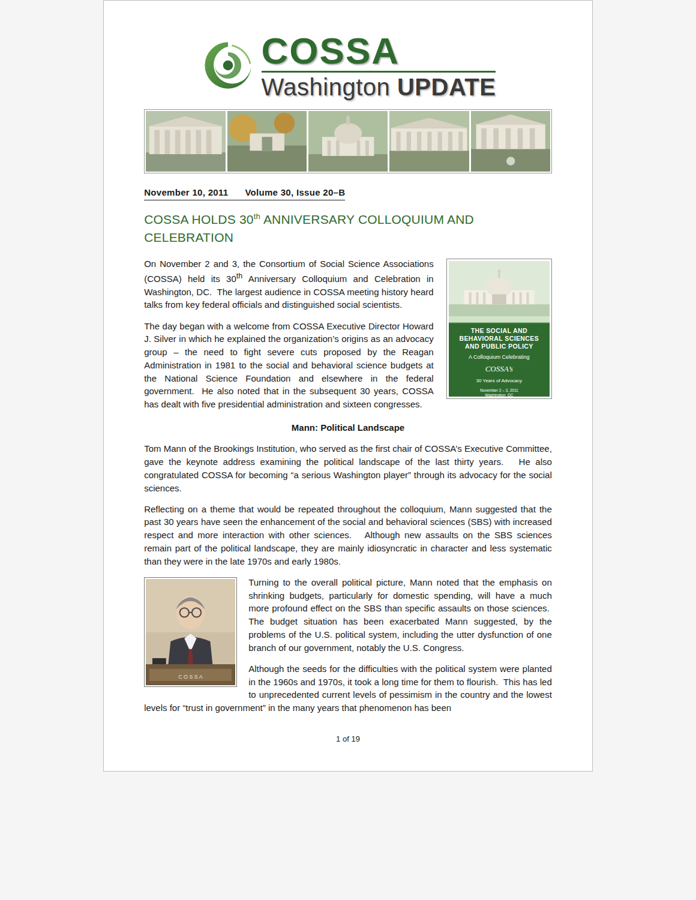COSSA
Washington UPDATE
November 10, 2011Volume 30, Issue 20–B
COSSA HOLDS 30th ANNIVERSARY COLLOQUIUM AND CELEBRATION
The Social and
Behavioral Sciences
and Public Policy
A Colloquium Celebrating
COSSA’s
30 Years of Advocacy
November 2 – 3, 2011
Washington, DC
On November 2 and 3, the Consortium of Social Science Associations (COSSA) held its 30th Anniversary Colloquium and Celebration in Washington, DC. The largest audience in COSSA meeting history heard talks from key federal officials and distinguished social scientists.
The day began with a welcome from COSSA Executive Director Howard J. Silver in which he explained the organization’s origins as an advocacy group – the need to fight severe cuts proposed by the Reagan Administration in 1981 to the social and behavioral science budgets at the National Science Foundation and elsewhere in the federal government. He also noted that in the subsequent 30 years, COSSA has dealt with five presidential administration and sixteen congresses.
Mann: Political Landscape
Tom Mann of the Brookings Institution, who served as the first chair of COSSA’s Executive Committee, gave the keynote address examining the political landscape of the last thirty years. He also congratulated COSSA for becoming “a serious Washington player” through its advocacy for the social sciences.
Reflecting on a theme that would be repeated throughout the colloquium, Mann suggested that the past 30 years have seen the enhancement of the social and behavioral sciences (SBS) with increased respect and more interaction with other sciences. Although new assaults on the SBS sciences remain part of the political landscape, they are mainly idiosyncratic in character and less systematic than they were in the late 1970s and early 1980s.
C O S S A
Turning to the overall political picture, Mann noted that the emphasis on shrinking budgets, particularly for domestic spending, will have a much more profound effect on the SBS than specific assaults on those sciences. The budget situation has been exacerbated Mann suggested, by the problems of the U.S. political system, including the utter dysfunction of one branch of our government, notably the U.S. Congress.
Although the seeds for the difficulties with the political system were planted in the 1960s and 1970s, it took a long time for them to flourish. This has led to unprecedented current levels of pessimism in the country and the lowest levels for “trust in government” in the many years that phenomenon has been
1 of 19